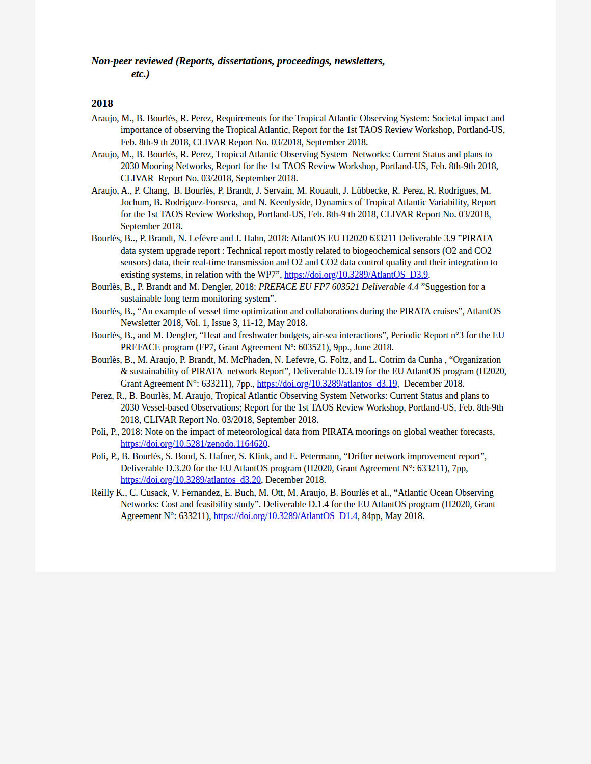Non-peer reviewed (Reports, dissertations, proceedings, newsletters,etc.)
2018
Araujo, M., B. Bourlès, R. Perez, Requirements for the Tropical Atlantic Observing System: Societal impact and importance of observing the Tropical Atlantic, Report for the 1st TAOS Review Workshop, Portland-US, Feb. 8th-9 th 2018, CLIVAR Report No. 03/2018, September 2018.
Araujo, M., B. Bourlès, R. Perez, Tropical Atlantic Observing System Networks: Current Status and plans to 2030 Mooring Networks, Report for the 1st TAOS Review Workshop, Portland-US, Feb. 8th-9th 2018, CLIVAR Report No. 03/2018, September 2018.
Araujo, A., P. Chang, B. Bourlès, P. Brandt, J. Servain, M. Rouault, J. Lübbecke, R. Perez, R. Rodrigues, M. Jochum, B. Rodríguez-Fonseca, and N. Keenlyside, Dynamics of Tropical Atlantic Variability, Report for the 1st TAOS Review Workshop, Portland-US, Feb. 8th-9 th 2018, CLIVAR Report No. 03/2018, September 2018.
Bourlès, B.., P. Brandt, N. Lefèvre and J. Hahn, 2018: AtlantOS EU H2020 633211 Deliverable 3.9 ”PIRATA data system upgrade report : Technical report mostly related to biogeochemical sensors (O2 and CO2 sensors) data, their real-time transmission and O2 and CO2 data control quality and their integration to existing systems, in relation with the WP7”, https://doi.org/10.3289/AtlantOS_D3.9.
Bourlès, B., P. Brandt and M. Dengler, 2018: PREFACE EU FP7 603521 Deliverable 4.4 ”Suggestion for a sustainable long term monitoring system”.
Bourlès, B., “An example of vessel time optimization and collaborations during the PIRATA cruises”, AtlantOS Newsletter 2018, Vol. 1, Issue 3, 11-12, May 2018.
Bourlès, B., and M. Dengler, “Heat and freshwater budgets, air-sea interactions”, Periodic Report n°3 for the EU PREFACE program (FP7, Grant Agreement Nº: 603521), 9pp., June 2018.
Bourlès, B., M. Araujo, P. Brandt, M. McPhaden, N. Lefevre, G. Foltz, and L. Cotrim da Cunha , “Organization & sustainability of PIRATA network Report”, Deliverable D.3.19 for the EU AtlantOS program (H2020, Grant Agreement N°: 633211), 7pp., https://doi.org/10.3289/atlantos_d3.19, December 2018.
Perez, R., B. Bourlès, M. Araujo, Tropical Atlantic Observing System Networks: Current Status and plans to 2030 Vessel-based Observations; Report for the 1st TAOS Review Workshop, Portland-US, Feb. 8th-9th 2018, CLIVAR Report No. 03/2018, September 2018.
Poli, P., 2018: Note on the impact of meteorological data from PIRATA moorings on global weather forecasts, https://doi.org/10.5281/zenodo.1164620.
Poli, P., B. Bourlès, S. Bond, S. Hafner, S. Klink, and E. Petermann, “Drifter network improvement report”, Deliverable D.3.20 for the EU AtlantOS program (H2020, Grant Agreement N°: 633211), 7pp, https://doi.org/10.3289/atlantos_d3.20, December 2018.
Reilly K., C. Cusack, V. Fernandez, E. Buch, M. Ott, M. Araujo, B. Bourlès et al., “Atlantic Ocean Observing Networks: Cost and feasibility study”. Deliverable D.1.4 for the EU AtlantOS program (H2020, Grant Agreement N°: 633211), https://doi.org/10.3289/AtlantOS_D1.4, 84pp, May 2018.